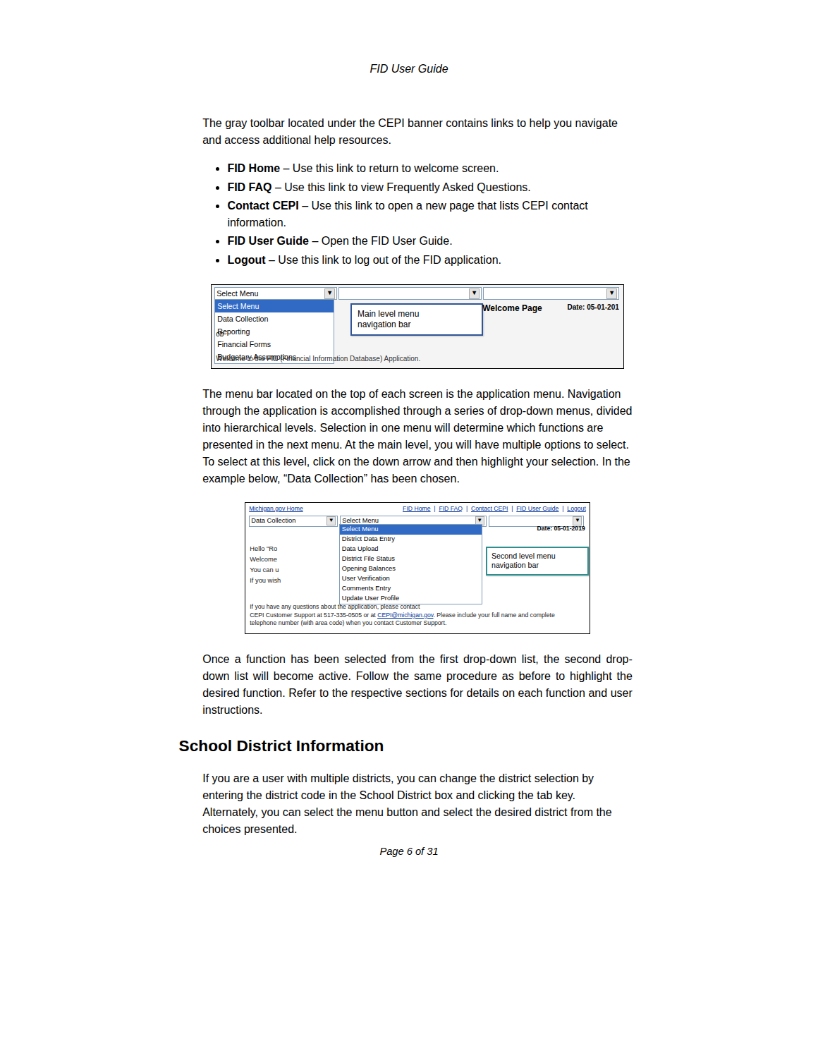FID User Guide
The gray toolbar located under the CEPI banner contains links to help you navigate and access additional help resources.
FID Home – Use this link to return to welcome screen.
FID FAQ – Use this link to view Frequently Asked Questions.
Contact CEPI – Use this link to open a new page that lists CEPI contact information.
FID User Guide – Open the FID User Guide.
Logout – Use this link to log out of the FID application.
Select Menu▼
▼
▼
Select Menu
Data Collection
Reporting
Financial Forms
Budgetary Assumptions
Main level menu
navigation bar
Welcome Page
Date: 05-01-201
ob
Welcome to the FID (Financial Information Database) Application.
The menu bar located on the top of each screen is the application menu. Navigation through the application is accomplished through a series of drop-down menus, divided into hierarchical levels. Selection in one menu will determine which functions are presented in the next menu. At the main level, you will have multiple options to select. To select at this level, click on the down arrow and then highlight your selection. In the example below, “Data Collection” has been chosen.
Michigan.gov Home FID Home | FID FAQ | Contact CEPI | FID User Guide | Logout
Data Collection▼
Select Menu▼
▼
Select Menu
District Data Entry
Data Upload
District File Status
Opening Balances
User Verification
Comments Entry
Update User Profile
Date: 05-01-2019
Hello "Ro
Welcome
You can u
If you wish
Second level menu
navigation bar
If you have any questions about the application, please contact
CEPI Customer Support at 517-335-0505 or at CEPI@michigan.gov. Please include your full name and complete
telephone number (with area code) when you contact Customer Support.
Once a function has been selected from the first drop-down list, the second drop-down list will become active. Follow the same procedure as before to highlight the desired function. Refer to the respective sections for details on each function and user instructions.
School District Information
If you are a user with multiple districts, you can change the district selection by entering the district code in the School District box and clicking the tab key. Alternately, you can select the menu button and select the desired district from the choices presented.
Page 6 of 31